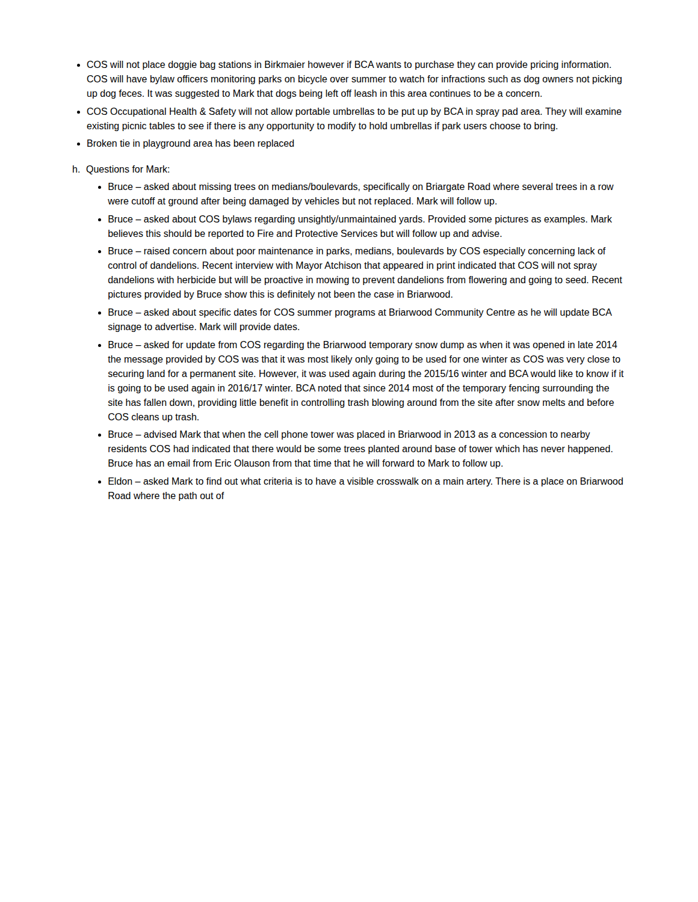COS will not place doggie bag stations in Birkmaier however if BCA wants to purchase they can provide pricing information. COS will have bylaw officers monitoring parks on bicycle over summer to watch for infractions such as dog owners not picking up dog feces. It was suggested to Mark that dogs being left off leash in this area continues to be a concern.
COS Occupational Health & Safety will not allow portable umbrellas to be put up by BCA in spray pad area. They will examine existing picnic tables to see if there is any opportunity to modify to hold umbrellas if park users choose to bring.
Broken tie in playground area has been replaced
h. Questions for Mark:
Bruce – asked about missing trees on medians/boulevards, specifically on Briargate Road where several trees in a row were cutoff at ground after being damaged by vehicles but not replaced. Mark will follow up.
Bruce – asked about COS bylaws regarding unsightly/unmaintained yards. Provided some pictures as examples. Mark believes this should be reported to Fire and Protective Services but will follow up and advise.
Bruce – raised concern about poor maintenance in parks, medians, boulevards by COS especially concerning lack of control of dandelions. Recent interview with Mayor Atchison that appeared in print indicated that COS will not spray dandelions with herbicide but will be proactive in mowing to prevent dandelions from flowering and going to seed. Recent pictures provided by Bruce show this is definitely not been the case in Briarwood.
Bruce – asked about specific dates for COS summer programs at Briarwood Community Centre as he will update BCA signage to advertise. Mark will provide dates.
Bruce – asked for update from COS regarding the Briarwood temporary snow dump as when it was opened in late 2014 the message provided by COS was that it was most likely only going to be used for one winter as COS was very close to securing land for a permanent site. However, it was used again during the 2015/16 winter and BCA would like to know if it is going to be used again in 2016/17 winter. BCA noted that since 2014 most of the temporary fencing surrounding the site has fallen down, providing little benefit in controlling trash blowing around from the site after snow melts and before COS cleans up trash.
Bruce – advised Mark that when the cell phone tower was placed in Briarwood in 2013 as a concession to nearby residents COS had indicated that there would be some trees planted around base of tower which has never happened. Bruce has an email from Eric Olauson from that time that he will forward to Mark to follow up.
Eldon – asked Mark to find out what criteria is to have a visible crosswalk on a main artery. There is a place on Briarwood Road where the path out of